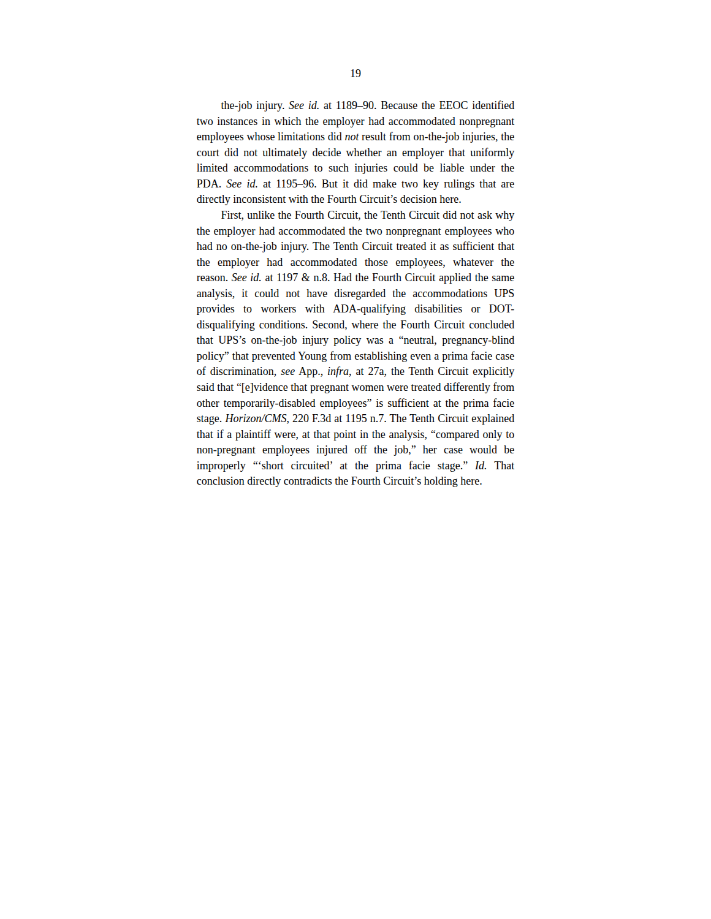19
the-job injury. See id. at 1189–90. Because the EEOC identified two instances in which the employer had accommodated nonpregnant employees whose limitations did not result from on-the-job injuries, the court did not ultimately decide whether an employer that uniformly limited accommodations to such injuries could be liable under the PDA. See id. at 1195–96. But it did make two key rulings that are directly inconsistent with the Fourth Circuit’s decision here.
First, unlike the Fourth Circuit, the Tenth Circuit did not ask why the employer had accommodated the two nonpregnant employees who had no on-the-job injury. The Tenth Circuit treated it as sufficient that the employer had accommodated those employees, whatever the reason. See id. at 1197 & n.8. Had the Fourth Circuit applied the same analysis, it could not have disregarded the accommodations UPS provides to workers with ADA-qualifying disabilities or DOT-disqualifying conditions. Second, where the Fourth Circuit concluded that UPS’s on-the-job injury policy was a “neutral, pregnancy-blind policy” that prevented Young from establishing even a prima facie case of discrimination, see App., infra, at 27a, the Tenth Circuit explicitly said that “[e]vidence that pregnant women were treated differently from other temporarily-disabled employees” is sufficient at the prima facie stage. Horizon/CMS, 220 F.3d at 1195 n.7. The Tenth Circuit explained that if a plaintiff were, at that point in the analysis, “compared only to non-pregnant employees injured off the job,” her case would be improperly “‘short circuited’ at the prima facie stage.” Id. That conclusion directly contradicts the Fourth Circuit’s holding here.